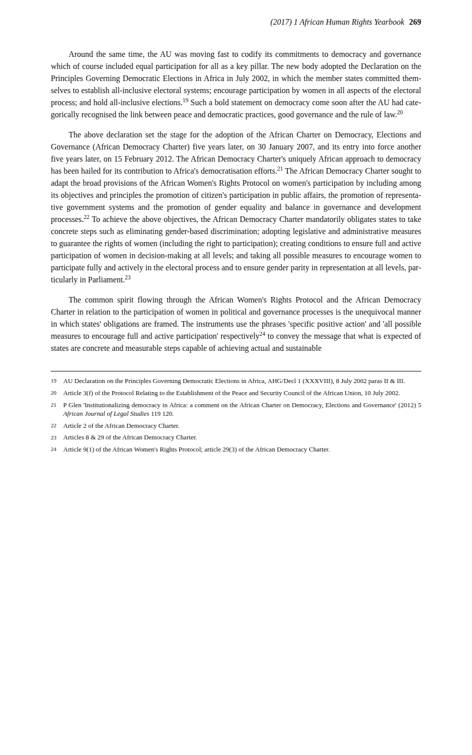(2017) 1 African Human Rights Yearbook 269
Around the same time, the AU was moving fast to codify its commitments to democracy and governance which of course included equal participation for all as a key pillar. The new body adopted the Declaration on the Principles Governing Democratic Elections in Africa in July 2002, in which the member states committed themselves to establish all-inclusive electoral systems; encourage participation by women in all aspects of the electoral process; and hold all-inclusive elections.19 Such a bold statement on democracy come soon after the AU had categorically recognised the link between peace and democratic practices, good governance and the rule of law.20
The above declaration set the stage for the adoption of the African Charter on Democracy, Elections and Governance (African Democracy Charter) five years later, on 30 January 2007, and its entry into force another five years later, on 15 February 2012. The African Democracy Charter's uniquely African approach to democracy has been hailed for its contribution to Africa's democratisation efforts.21 The African Democracy Charter sought to adapt the broad provisions of the African Women's Rights Protocol on women's participation by including among its objectives and principles the promotion of citizen's participation in public affairs, the promotion of representative government systems and the promotion of gender equality and balance in governance and development processes.22 To achieve the above objectives, the African Democracy Charter mandatorily obligates states to take concrete steps such as eliminating gender-based discrimination; adopting legislative and administrative measures to guarantee the rights of women (including the right to participation); creating conditions to ensure full and active participation of women in decision-making at all levels; and taking all possible measures to encourage women to participate fully and actively in the electoral process and to ensure gender parity in representation at all levels, particularly in Parliament.23
The common spirit flowing through the African Women's Rights Protocol and the African Democracy Charter in relation to the participation of women in political and governance processes is the unequivocal manner in which states' obligations are framed. The instruments use the phrases 'specific positive action' and 'all possible measures to encourage full and active participation' respectively24 to convey the message that what is expected of states are concrete and measurable steps capable of achieving actual and sustainable
19 AU Declaration on the Principles Governing Democratic Elections in Africa, AHG/Decl 1 (XXXVIII), 8 July 2002 paras II & III.
20 Article 3(f) of the Protocol Relating to the Establishment of the Peace and Security Council of the African Union, 10 July 2002.
21 P Glen 'Institutionalizing democracy in Africa: a comment on the African Charter on Democracy, Elections and Governance' (2012) 5 African Journal of Legal Studies 119 120.
22 Article 2 of the African Democracy Charter.
23 Articles 8 & 29 of the African Democracy Charter.
24 Article 9(1) of the African Women's Rights Protocol; article 29(3) of the African Democracy Charter.